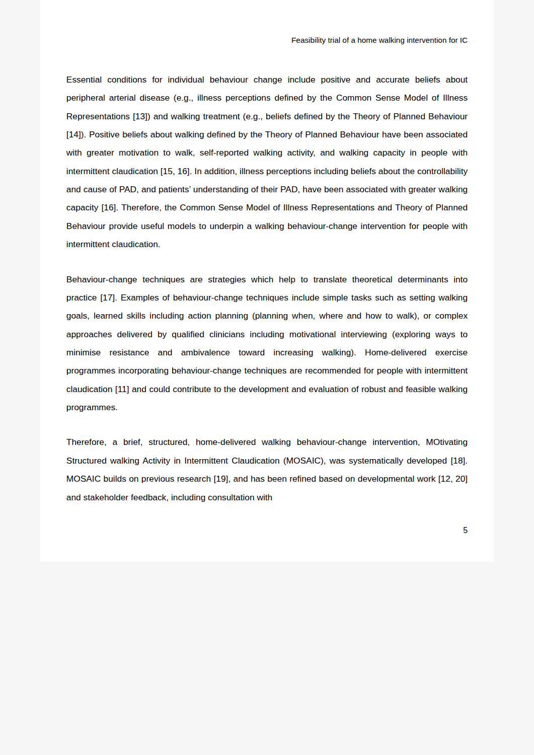Feasibility trial of a home walking intervention for IC
Essential conditions for individual behaviour change include positive and accurate beliefs about peripheral arterial disease (e.g., illness perceptions defined by the Common Sense Model of Illness Representations [13]) and walking treatment (e.g., beliefs defined by the Theory of Planned Behaviour [14]). Positive beliefs about walking defined by the Theory of Planned Behaviour have been associated with greater motivation to walk, self-reported walking activity, and walking capacity in people with intermittent claudication [15, 16]. In addition, illness perceptions including beliefs about the controllability and cause of PAD, and patients’ understanding of their PAD, have been associated with greater walking capacity [16]. Therefore, the Common Sense Model of Illness Representations and Theory of Planned Behaviour provide useful models to underpin a walking behaviour-change intervention for people with intermittent claudication.
Behaviour-change techniques are strategies which help to translate theoretical determinants into practice [17]. Examples of behaviour-change techniques include simple tasks such as setting walking goals, learned skills including action planning (planning when, where and how to walk), or complex approaches delivered by qualified clinicians including motivational interviewing (exploring ways to minimise resistance and ambivalence toward increasing walking). Home-delivered exercise programmes incorporating behaviour-change techniques are recommended for people with intermittent claudication [11] and could contribute to the development and evaluation of robust and feasible walking programmes.
Therefore, a brief, structured, home-delivered walking behaviour-change intervention, MOtivating Structured walking Activity in Intermittent Claudication (MOSAIC), was systematically developed [18]. MOSAIC builds on previous research [19], and has been refined based on developmental work [12, 20] and stakeholder feedback, including consultation with
5